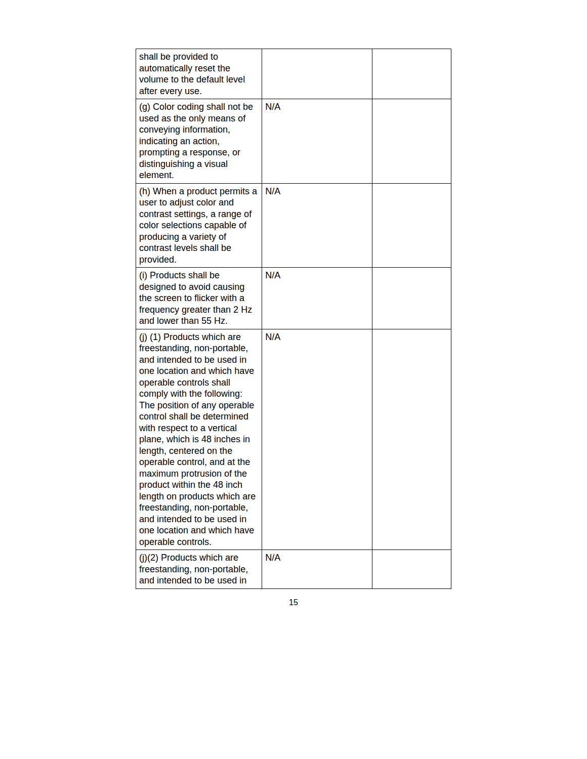| shall be provided to automatically reset the volume to the default level after every use. | | |
| (g) Color coding shall not be used as the only means of conveying information, indicating an action, prompting a response, or distinguishing a visual element. | N/A | |
| (h) When a product permits a user to adjust color and contrast settings, a range of color selections capable of producing a variety of contrast levels shall be provided. | N/A | |
| (i) Products shall be designed to avoid causing the screen to flicker with a frequency greater than 2 Hz and lower than 55 Hz. | N/A | |
| (j) (1) Products which are freestanding, non-portable, and intended to be used in one location and which have operable controls shall comply with the following: The position of any operable control shall be determined with respect to a vertical plane, which is 48 inches in length, centered on the operable control, and at the maximum protrusion of the product within the 48 inch length on products which are freestanding, non-portable, and intended to be used in one location and which have operable controls. | N/A | |
| (j)(2) Products which are freestanding, non-portable, and intended to be used in | N/A | |
15